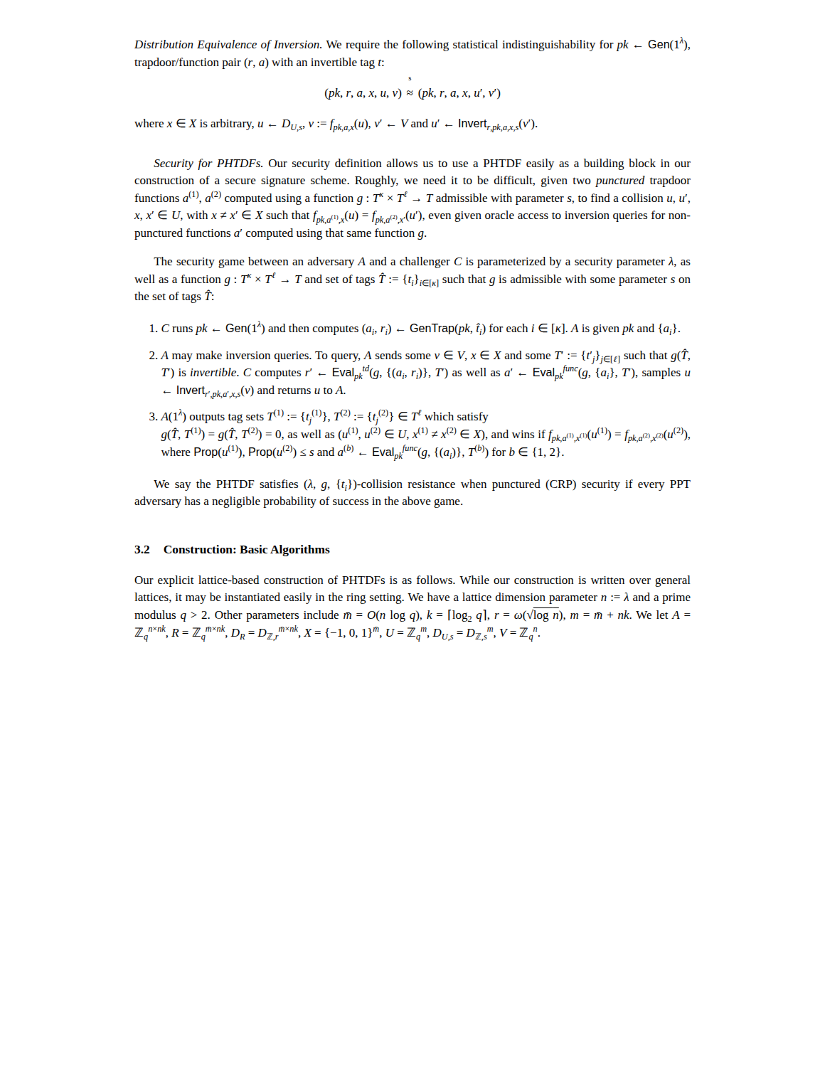Distribution Equivalence of Inversion. We require the following statistical indistinguishability for pk ← Gen(1λ), trapdoor/function pair (r, a) with an invertible tag t:
(pk, r, a, x, u, v) s≈ (pk, r, a, x, u′, v′)
where x ∈ X is arbitrary, u ← DU,s, v := fpk,a,x(u), v′ ← V and u′ ← Invertr,pk,a,x,s(v′).
Security for PHTDFs. Our security definition allows us to use a PHTDF easily as a building block in our construction of a secure signature scheme. Roughly, we need it to be difficult, given two punctured trapdoor functions a(1), a(2) computed using a function g : Tκ × Tℓ → T admissible with parameter s, to find a collision u, u′, x, x′ ∈ U, with x ≠ x′ ∈ X such that fpk,a(1),x(u) = fpk,a(2),x′(u′), even given oracle access to inversion queries for non-punctured functions a′ computed using that same function g.
The security game between an adversary A and a challenger C is parameterized by a security parameter λ, as well as a function g : Tκ × Tℓ → T and set of tags T̂ := {ti}i∈[κ] such that g is admissible with some parameter s on the set of tags T̂:
C runs pk ← Gen(1λ) and then computes (ai, ri) ← GenTrap(pk, t̂i) for each i ∈ [κ]. A is given pk and {ai}.
A may make inversion queries. To query, A sends some v ∈ V, x ∈ X and some T′ := {t′j}j∈[ℓ] such that g(T̂, T′) is invertible. C computes r′ ← Evalpktd(g, {(ai, ri)}, T′) as well as a′ ← Evalpkfunc(g, {ai}, T′), samples u ← Invertr′,pk,a′,x,s(v) and returns u to A.
A(1λ) outputs tag sets T(1) := {tj(1)}, T(2) := {tj(2)} ∈ Tℓ which satisfy
g(T̂, T(1)) = g(T̂, T(2)) = 0, as well as (u(1), u(2) ∈ U, x(1) ≠ x(2) ∈ X), and wins if fpk,a(1),x(1)(u(1)) = fpk,a(2),x(2)(u(2)), where Prop(u(1)), Prop(u(2)) ≤ s and a(b) ← Evalpkfunc(g, {(ai)}, T(b)) for b ∈ {1, 2}.
We say the PHTDF satisfies (λ, g, {ti})-collision resistance when punctured (CRP) security if every PPT adversary has a negligible probability of success in the above game.
3.2 Construction: Basic Algorithms
Our explicit lattice-based construction of PHTDFs is as follows. While our construction is written over general lattices, it may be instantiated easily in the ring setting. We have a lattice dimension parameter n := λ and a prime modulus q > 2. Other parameters include m̄ = O(n log q), k = ⌈log2 q⌉, r = ω(√log n), m = m̄ + nk. We let A = ℤqn×nk, R = ℤqm̄×nk, DR = Dℤ,rm̄×nk, X = {−1, 0, 1}m̄, U = ℤqm, DU,s = Dℤ,sm, V = ℤqn.